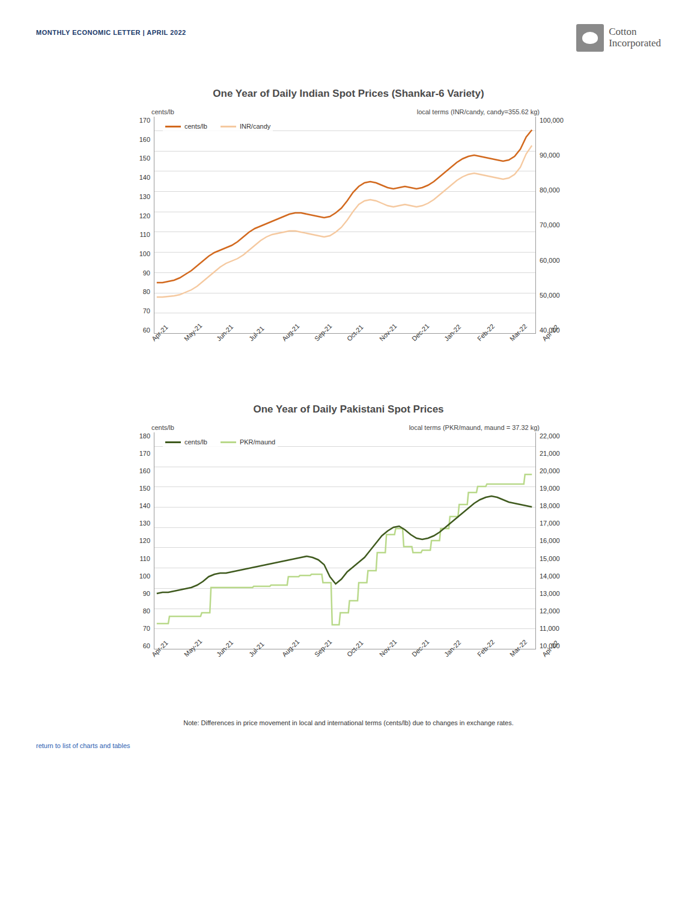MONTHLY ECONOMIC LETTER | APRIL 2022
Cotton
Incorporated
One Year of Daily Indian Spot Prices (Shankar-6 Variety)
cents/lb
local terms (INR/candy, candy=355.62 kg)
17016015014013012011010090807060
cents/lb
INR/candy
100,00090,00080,00070,00060,00050,00040,000
Apr-21 May-21 Jun-21 Jul-21 Aug-21 Sep-21 Oct-21 Nov-21 Dec-21 Jan-22 Feb-22 Mar-22 Apr-22
One Year of Daily Pakistani Spot Prices
cents/lb
local terms (PKR/maund, maund = 37.32 kg)
18017016015014013012011010090807060
cents/lb
PKR/maund
22,00021,00020,00019,00018,00017,00016,00015,00014,00013,00012,00011,00010,000
Apr-21 May-21 Jun-21 Jul-21 Aug-21 Sep-21 Oct-21 Nov-21 Dec-21 Jan-22 Feb-22 Mar-22 Apr-22
Note: Differences in price movement in local and international terms (cents/lb) due to changes in exchange rates.
return to list of charts and tables